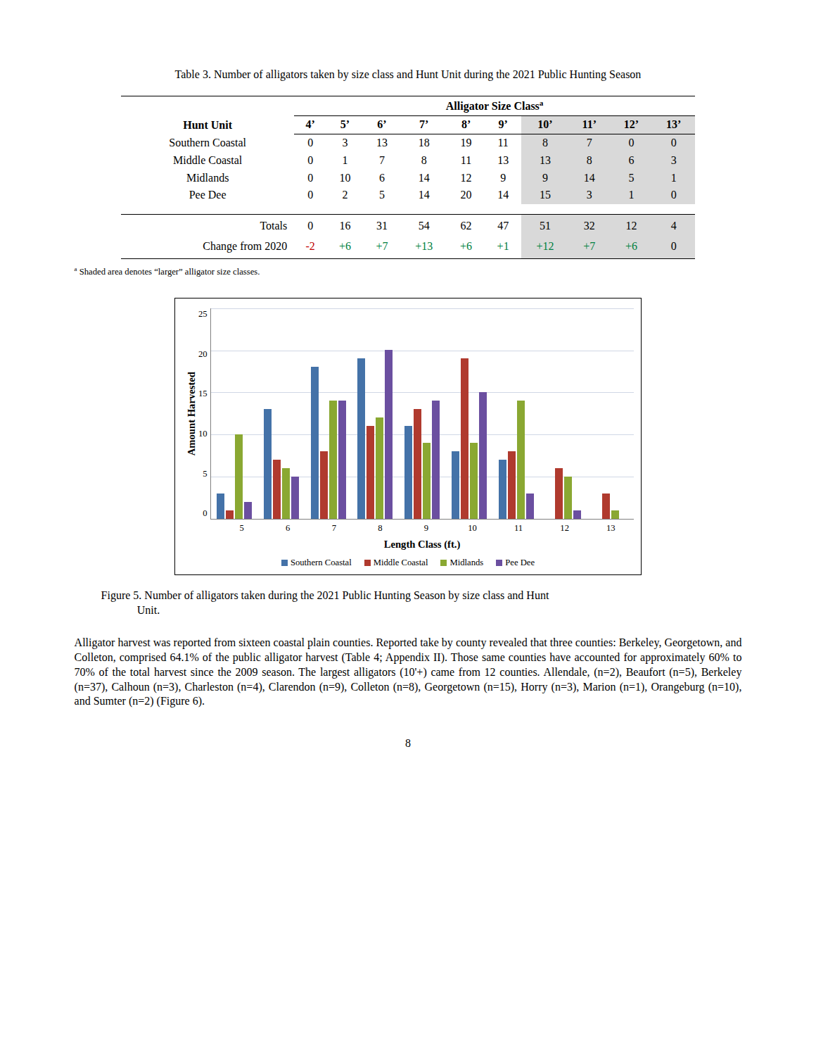Table 3. Number of alligators taken by size class and Hunt Unit during the 2021 Public Hunting Season
| Hunt Unit | Alligator Size Class a |
| --- | --- |
| 4’ | 5’ | 6’ | 7’ | 8’ | 9’ | 10’ | 11’ | 12’ | 13’ |
| Southern Coastal | 0 | 3 | 13 | 18 | 19 | 11 | 8 | 7 | 0 | 0 |
| Middle Coastal | 0 | 1 | 7 | 8 | 11 | 13 | 13 | 8 | 6 | 3 |
| Midlands | 0 | 10 | 6 | 14 | 12 | 9 | 9 | 14 | 5 | 1 |
| Pee Dee | 0 | 2 | 5 | 14 | 20 | 14 | 15 | 3 | 1 | 0 |
| Totals | 0 | 16 | 31 | 54 | 62 | 47 | 51 | 32 | 12 | 4 |
| Change from 2020 | -2 | +6 | +7 | +13 | +6 | +1 | +12 | +7 | +6 | 0 |
a Shaded area denotes “larger” alligator size classes.
Amount Harvested
25 20 15 10 5 0
5 6 7 8 9 10 11 12 13
Length Class (ft.)
Southern Coastal
Middle Coastal
Midlands
Pee Dee
Figure 5. Number of alligators taken during the 2021 Public Hunting Season by size class and Hunt Unit.
Alligator harvest was reported from sixteen coastal plain counties. Reported take by county revealed that three counties: Berkeley, Georgetown, and Colleton, comprised 64.1% of the public alligator harvest (Table 4; Appendix II). Those same counties have accounted for approximately 60% to 70% of the total harvest since the 2009 season. The largest alligators (10'+) came from 12 counties. Allendale, (n=2), Beaufort (n=5), Berkeley (n=37), Calhoun (n=3), Charleston (n=4), Clarendon (n=9), Colleton (n=8), Georgetown (n=15), Horry (n=3), Marion (n=1), Orangeburg (n=10), and Sumter (n=2) (Figure 6).
8